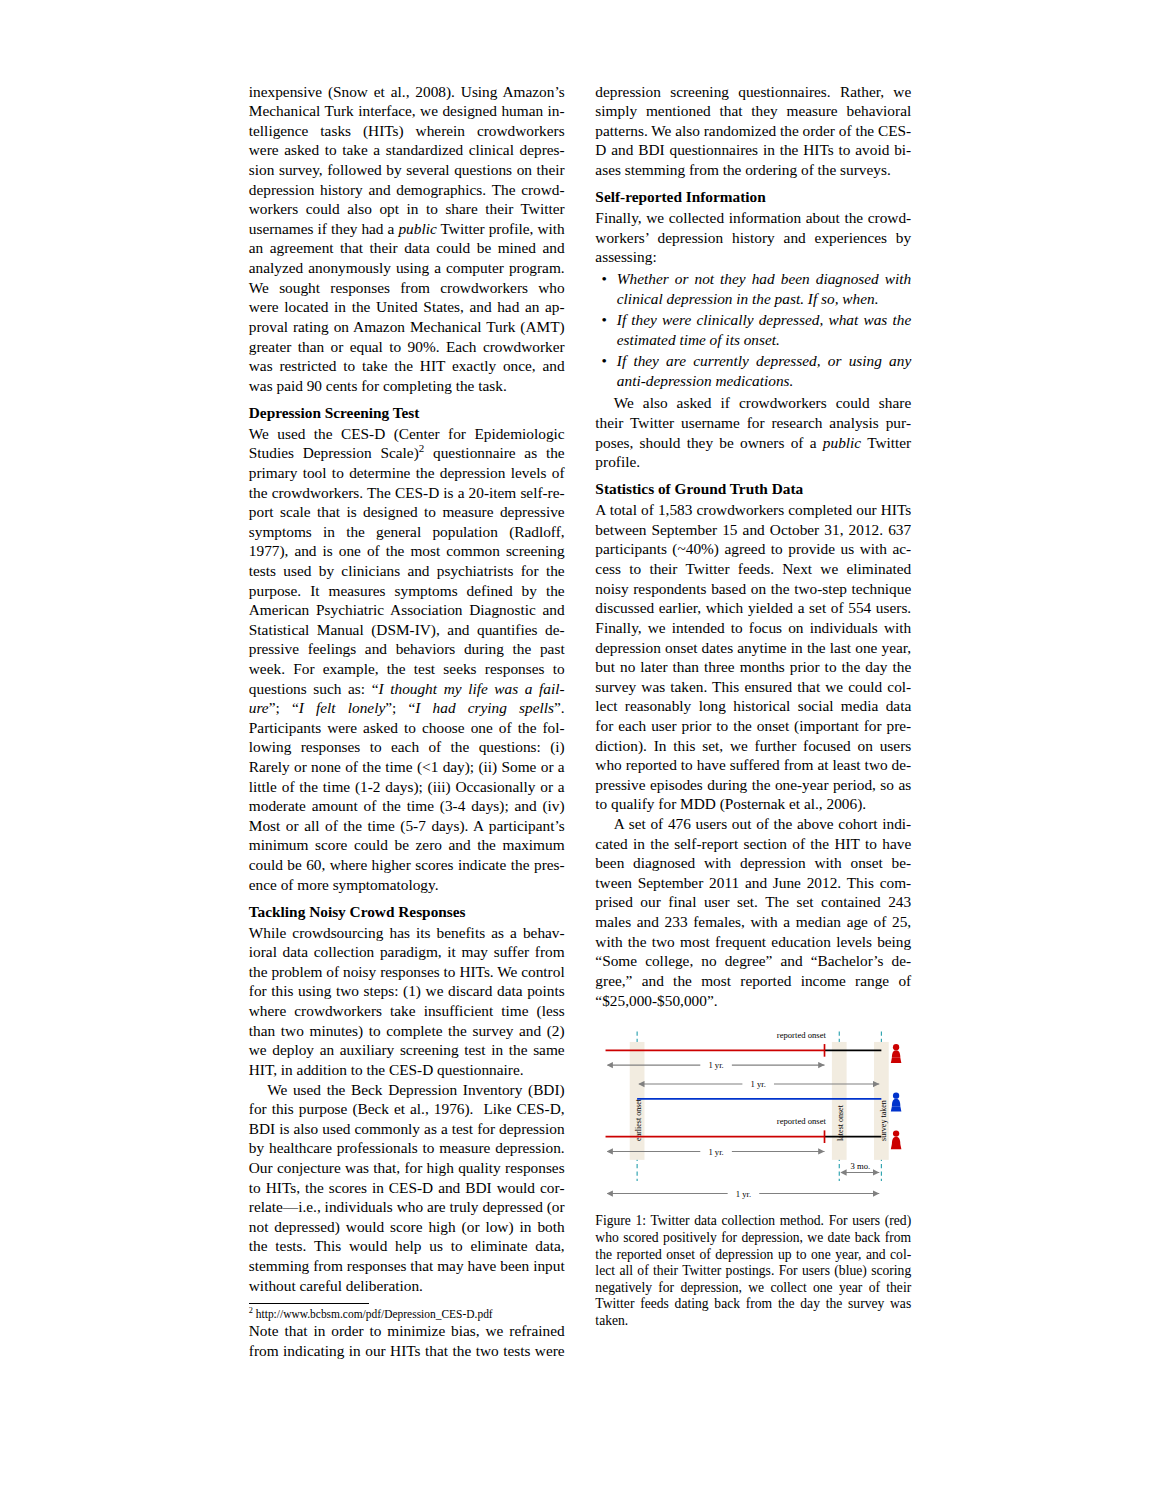inexpensive (Snow et al., 2008). Using Amazon’s Mechanical Turk interface, we designed human intelligence tasks (HITs) wherein crowdworkers were asked to take a standardized clinical depression survey, followed by several questions on their depression history and demographics. The crowdworkers could also opt in to share their Twitter usernames if they had a public Twitter profile, with an agreement that their data could be mined and analyzed anonymously using a computer program. We sought responses from crowdworkers who were located in the United States, and had an approval rating on Amazon Mechanical Turk (AMT) greater than or equal to 90%. Each crowdworker was restricted to take the HIT exactly once, and was paid 90 cents for completing the task.
Depression Screening Test
We used the CES-D (Center for Epidemiologic Studies Depression Scale)2 questionnaire as the primary tool to determine the depression levels of the crowdworkers. The CES-D is a 20-item self-report scale that is designed to measure depressive symptoms in the general population (Radloff, 1977), and is one of the most common screening tests used by clinicians and psychiatrists for the purpose. It measures symptoms defined by the American Psychiatric Association Diagnostic and Statistical Manual (DSM-IV), and quantifies depressive feelings and behaviors during the past week. For example, the test seeks responses to questions such as: “I thought my life was a failure”; “I felt lonely”; “I had crying spells”. Participants were asked to choose one of the following responses to each of the questions: (i) Rarely or none of the time (<1 day); (ii) Some or a little of the time (1-2 days); (iii) Occasionally or a moderate amount of the time (3-4 days); and (iv) Most or all of the time (5-7 days). A participant’s minimum score could be zero and the maximum could be 60, where higher scores indicate the presence of more symptomatology.
Tackling Noisy Crowd Responses
While crowdsourcing has its benefits as a behavioral data collection paradigm, it may suffer from the problem of noisy responses to HITs. We control for this using two steps: (1) we discard data points where crowdworkers take insufficient time (less than two minutes) to complete the survey and (2) we deploy an auxiliary screening test in the same HIT, in addition to the CES-D questionnaire.
We used the Beck Depression Inventory (BDI) for this purpose (Beck et al., 1976). Like CES-D, BDI is also used commonly as a test for depression by healthcare professionals to measure depression. Our conjecture was that, for high quality responses to HITs, the scores in CES-D and BDI would correlate—i.e., individuals who are truly depressed (or not depressed) would score high (or low) in both the tests. This would help us to eliminate data, stemming from responses that may have been input without careful deliberation.
2 http://www.bcbsm.com/pdf/Depression_CES-D.pdf
Note that in order to minimize bias, we refrained from indicating in our HITs that the two tests were depression screening questionnaires. Rather, we simply mentioned that they measure behavioral patterns. We also randomized the order of the CES-D and BDI questionnaires in the HITs to avoid biases stemming from the ordering of the surveys.
Self-reported Information
Finally, we collected information about the crowdworkers’ depression history and experiences by assessing:
Whether or not they had been diagnosed with clinical depression in the past. If so, when.
If they were clinically depressed, what was the estimated time of its onset.
If they are currently depressed, or using any anti-depression medications.
We also asked if crowdworkers could share their Twitter username for research analysis purposes, should they be owners of a public Twitter profile.
Statistics of Ground Truth Data
A total of 1,583 crowdworkers completed our HITs between September 15 and October 31, 2012. 637 participants (~40%) agreed to provide us with access to their Twitter feeds. Next we eliminated noisy respondents based on the two-step technique discussed earlier, which yielded a set of 554 users. Finally, we intended to focus on individuals with depression onset dates anytime in the last one year, but no later than three months prior to the day the survey was taken. This ensured that we could collect reasonably long historical social media data for each user prior to the onset (important for prediction). In this set, we further focused on users who reported to have suffered from at least two depressive episodes during the one-year period, so as to qualify for MDD (Posternak et al., 2006).
A set of 476 users out of the above cohort indicated in the self-report section of the HIT to have been diagnosed with depression with onset between September 2011 and June 2012. This comprised our final user set. The set contained 243 males and 233 females, with a median age of 25, with the two most frequent education levels being “Some college, no degree” and “Bachelor’s degree,” and the most reported income range of “$25,000-$50,000”.
earliest onset latest onset survey taken reported onset 1 yr. 1 yr. reported onset 1 yr. 3 mo. 1 yr.
Figure 1: Twitter data collection method. For users (red) who scored positively for depression, we date back from the reported onset of depression up to one year, and collect all of their Twitter postings. For users (blue) scoring negatively for depression, we collect one year of their Twitter feeds dating back from the day the survey was taken.